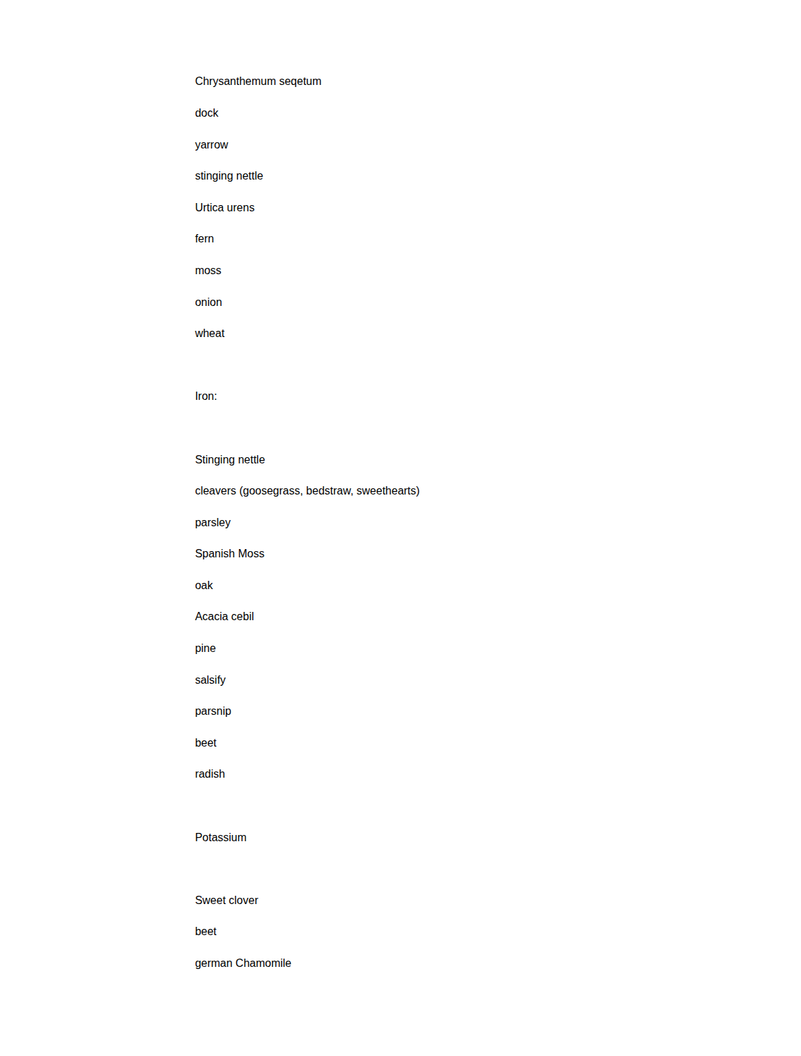Chrysanthemum seqetum
dock
yarrow
stinging nettle
Urtica urens
fern
moss
onion
wheat
Iron:
Stinging nettle
cleavers (goosegrass, bedstraw, sweethearts)
parsley
Spanish Moss
oak
Acacia cebil
pine
salsify
parsnip
beet
radish
Potassium
Sweet clover
beet
german Chamomile